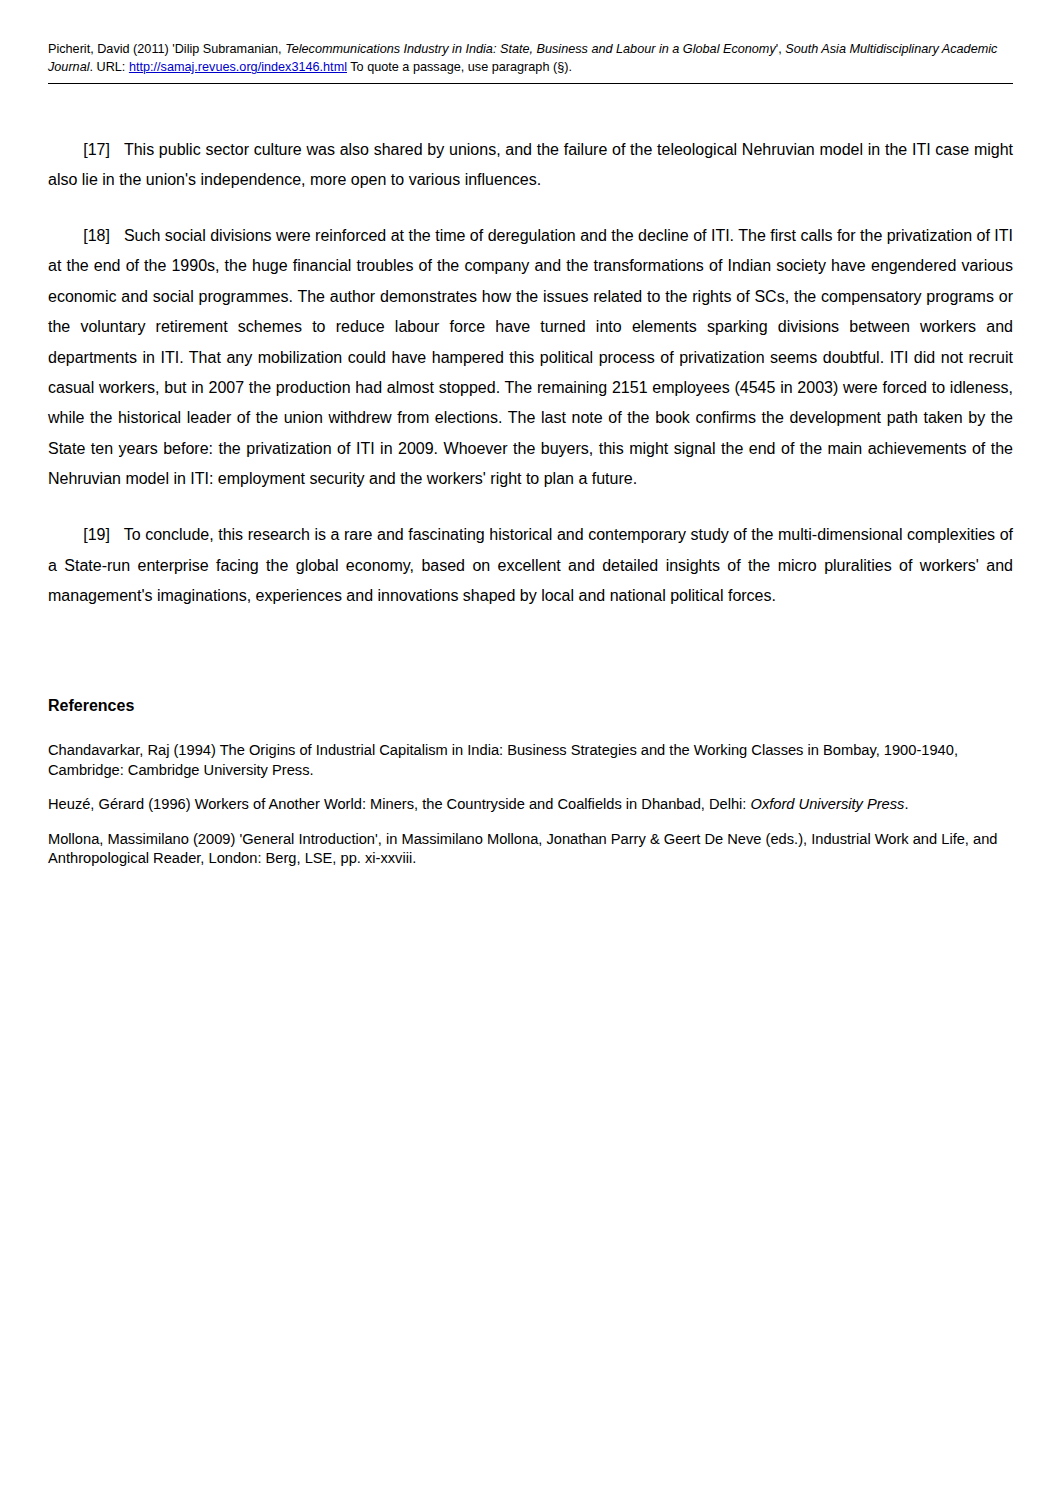Picherit, David (2011) 'Dilip Subramanian, Telecommunications Industry in India: State, Business and Labour in a Global Economy', South Asia Multidisciplinary Academic Journal. URL: http://samaj.revues.org/index3146.html To quote a passage, use paragraph (§).
[17] This public sector culture was also shared by unions, and the failure of the teleological Nehruvian model in the ITI case might also lie in the union's independence, more open to various influences.
[18] Such social divisions were reinforced at the time of deregulation and the decline of ITI. The first calls for the privatization of ITI at the end of the 1990s, the huge financial troubles of the company and the transformations of Indian society have engendered various economic and social programmes. The author demonstrates how the issues related to the rights of SCs, the compensatory programs or the voluntary retirement schemes to reduce labour force have turned into elements sparking divisions between workers and departments in ITI. That any mobilization could have hampered this political process of privatization seems doubtful. ITI did not recruit casual workers, but in 2007 the production had almost stopped. The remaining 2151 employees (4545 in 2003) were forced to idleness, while the historical leader of the union withdrew from elections. The last note of the book confirms the development path taken by the State ten years before: the privatization of ITI in 2009. Whoever the buyers, this might signal the end of the main achievements of the Nehruvian model in ITI: employment security and the workers' right to plan a future.
[19] To conclude, this research is a rare and fascinating historical and contemporary study of the multi-dimensional complexities of a State-run enterprise facing the global economy, based on excellent and detailed insights of the micro pluralities of workers' and management's imaginations, experiences and innovations shaped by local and national political forces.
References
Chandavarkar, Raj (1994) The Origins of Industrial Capitalism in India: Business Strategies and the Working Classes in Bombay, 1900-1940, Cambridge: Cambridge University Press.
Heuzé, Gérard (1996) Workers of Another World: Miners, the Countryside and Coalfields in Dhanbad, Delhi: Oxford University Press.
Mollona, Massimilano (2009) 'General Introduction', in Massimilano Mollona, Jonathan Parry & Geert De Neve (eds.), Industrial Work and Life, and Anthropological Reader, London: Berg, LSE, pp. xi-xxviii.